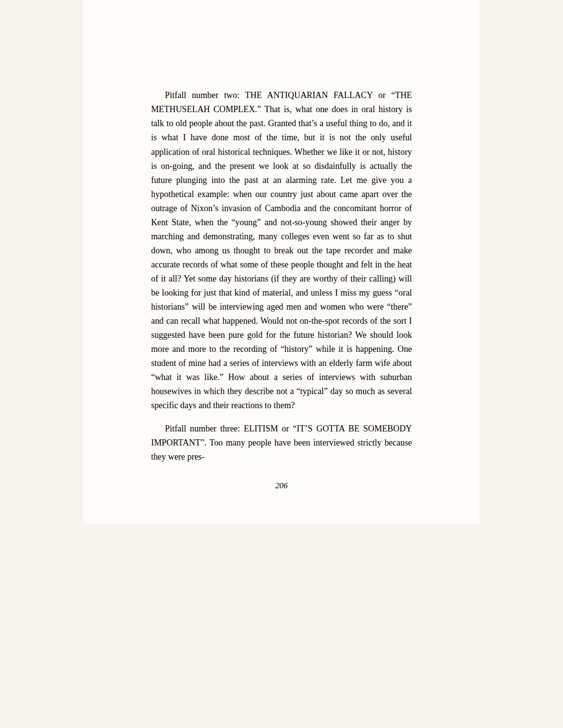Pitfall number two: THE ANTIQUARIAN FAL­LACY or “THE METHUSELAH COMPLEX.” That is, what one does in oral history is talk to old people about the past. Granted that’s a useful thing to do, and it is what I have done most of the time, but it is not the only useful application of oral historical techniques. Whether we like it or not, history is on-going, and the present we look at so disdainfully is actually the future plunging into the past at an alarming rate. Let me give you a hypothetical example: when our country just about came apart over the outrage of Nixon’s invasion of Cambodia and the concomitant horror of Kent State, when the “young” and not-so-young showed their anger by marching and demonstrating, many colleges even went so far as to shut down, who among us thought to break out the tape recorder and make accurate records of what some of these people thought and felt in the heat of it all? Yet some day historians (if they are worthy of their calling) will be looking for just that kind of material, and unless I miss my guess “oral historians” will be interviewing aged men and women who were “there” and can recall what happened. Would not on-the-spot records of the sort I suggested have been pure gold for the future historian? We should look more and more to the recording of “his­tory” while it is happening. One student of mine had a series of interviews with an elderly farm wife about “what it was like.” How about a series of interviews with suburban housewives in which they describe not a “typical” day so much as several specific days and their reactions to them?
Pitfall number three: ELITISM or “IT’S GOTTA BE SOMEBODY IMPORTANT”. Too many people have been interviewed strictly because they were pres-
206